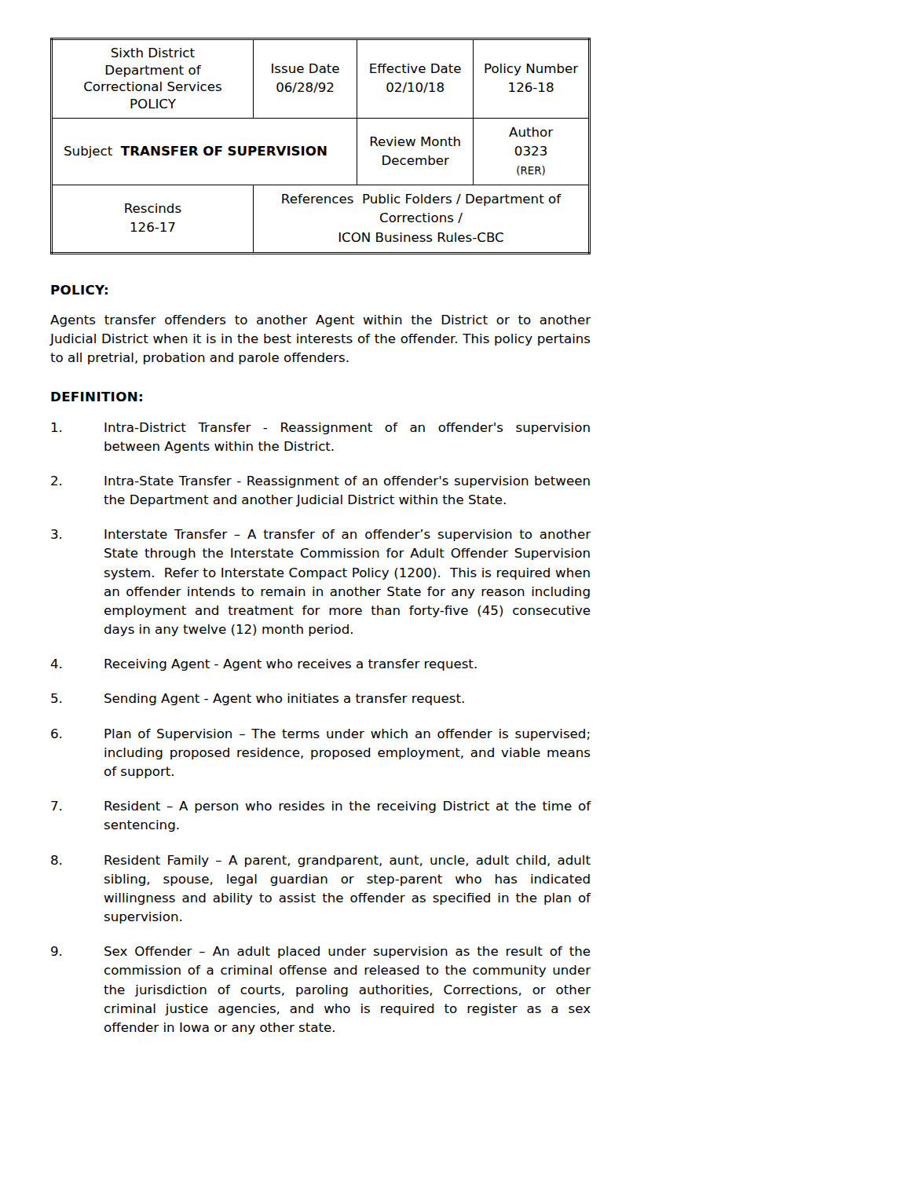| Sixth District Department of Correctional Services POLICY | Issue Date 06/28/92 | Effective Date 02/10/18 | Policy Number 126-18 |
| Sixth District Department of Correctional Services POLICY | Issue Date 06/28/92 | Effective Date 02/10/18 | Policy Number 126-18 |
| Subject TRANSFER OF SUPERVISION | Review Month December | Author 0323 (RER) |
| Rescinds 126-17 | References Public Folders / Department of Corrections / ICON Business Rules-CBC |
POLICY:
Agents transfer offenders to another Agent within the District or to another Judicial District when it is in the best interests of the offender. This policy pertains to all pretrial, probation and parole offenders.
DEFINITION:
Intra-District Transfer - Reassignment of an offender's supervision between Agents within the District.
Intra-State Transfer - Reassignment of an offender's supervision between the Department and another Judicial District within the State.
Interstate Transfer – A transfer of an offender’s supervision to another State through the Interstate Commission for Adult Offender Supervision system. Refer to Interstate Compact Policy (1200). This is required when an offender intends to remain in another State for any reason including employment and treatment for more than forty-five (45) consecutive days in any twelve (12) month period.
Receiving Agent - Agent who receives a transfer request.
Sending Agent - Agent who initiates a transfer request.
Plan of Supervision – The terms under which an offender is supervised; including proposed residence, proposed employment, and viable means of support.
Resident – A person who resides in the receiving District at the time of sentencing.
Resident Family – A parent, grandparent, aunt, uncle, adult child, adult sibling, spouse, legal guardian or step-parent who has indicated willingness and ability to assist the offender as specified in the plan of supervision.
Sex Offender – An adult placed under supervision as the result of the commission of a criminal offense and released to the community under the jurisdiction of courts, paroling authorities, Corrections, or other criminal justice agencies, and who is required to register as a sex offender in Iowa or any other state.